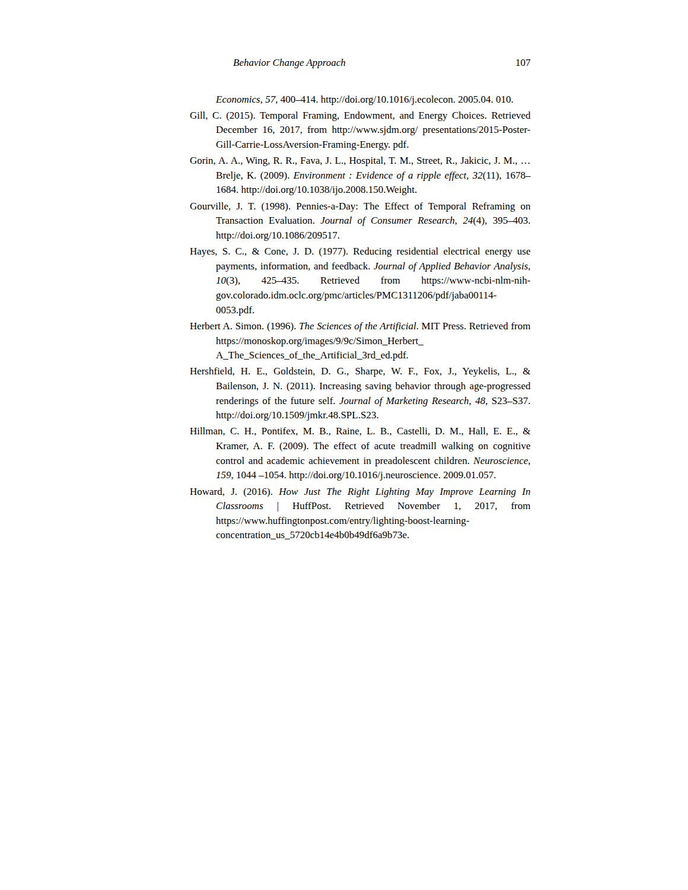Behavior Change Approach 107
Economics, 57, 400–414. http://doi.org/10.1016/j.ecolecon. 2005.04. 010.
Gill, C. (2015). Temporal Framing, Endowment, and Energy Choices. Retrieved December 16, 2017, from http://www.sjdm.org/ presentations/2015-Poster-Gill-Carrie-LossAversion-Framing-Energy. pdf.
Gorin, A. A., Wing, R. R., Fava, J. L., Hospital, T. M., Street, R., Jakicic, J. M., … Brelje, K. (2009). Environment : Evidence of a ripple effect, 32(11), 1678–1684. http://doi.org/10.1038/ijo.2008.150.Weight.
Gourville, J. T. (1998). Pennies-a-Day: The Effect of Temporal Reframing on Transaction Evaluation. Journal of Consumer Research, 24(4), 395–403. http://doi.org/10.1086/209517.
Hayes, S. C., & Cone, J. D. (1977). Reducing residential electrical energy use payments, information, and feedback. Journal of Applied Behavior Analysis, 10(3), 425–435. Retrieved from https://www-ncbi-nlm-nih-gov.colorado.idm.oclc.org/pmc/articles/PMC1311206/pdf/jaba00114-0053.pdf.
Herbert A. Simon. (1996). The Sciences of the Artificial. MIT Press. Retrieved from https://monoskop.org/images/9/9c/Simon_Herbert_ A_The_Sciences_of_the_Artificial_3rd_ed.pdf.
Hershfield, H. E., Goldstein, D. G., Sharpe, W. F., Fox, J., Yeykelis, L., & Bailenson, J. N. (2011). Increasing saving behavior through age-progressed renderings of the future self. Journal of Marketing Research, 48, S23–S37. http://doi.org/10.1509/jmkr.48.SPL.S23.
Hillman, C. H., Pontifex, M. B., Raine, L. B., Castelli, D. M., Hall, E. E., & Kramer, A. F. (2009). The effect of acute treadmill walking on cognitive control and academic achievement in preadolescent children. Neuroscience, 159, 1044 –1054. http://doi.org/10.1016/j.neuroscience. 2009.01.057.
Howard, J. (2016). How Just The Right Lighting May Improve Learning In Classrooms | HuffPost. Retrieved November 1, 2017, from https://www.huffingtonpost.com/entry/lighting-boost-learning-concentration_us_5720cb14e4b0b49df6a9b73e.